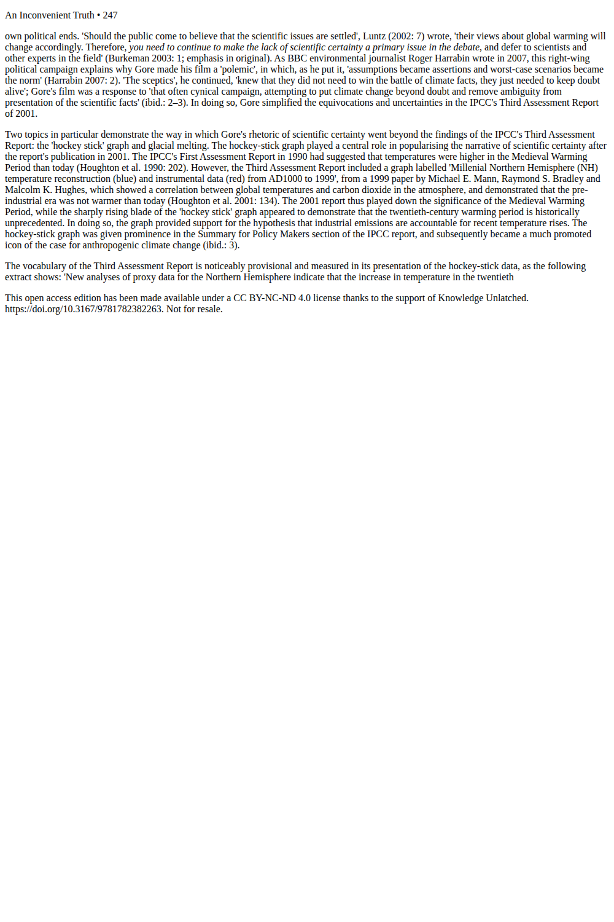An Inconvenient Truth • 247
own political ends. 'Should the public come to believe that the scientific issues are settled', Luntz (2002: 7) wrote, 'their views about global warming will change accordingly. Therefore, you need to continue to make the lack of scientific certainty a primary issue in the debate, and defer to scientists and other experts in the field' (Burkeman 2003: 1; emphasis in original). As BBC environmental journalist Roger Harrabin wrote in 2007, this right-wing political campaign explains why Gore made his film a 'polemic', in which, as he put it, 'assumptions became assertions and worst-case scenarios became the norm' (Harrabin 2007: 2). 'The sceptics', he continued, 'knew that they did not need to win the battle of climate facts, they just needed to keep doubt alive'; Gore's film was a response to 'that often cynical campaign, attempting to put climate change beyond doubt and remove ambiguity from presentation of the scientific facts' (ibid.: 2–3). In doing so, Gore simplified the equivocations and uncertainties in the IPCC's Third Assessment Report of 2001.
Two topics in particular demonstrate the way in which Gore's rhetoric of scientific certainty went beyond the findings of the IPCC's Third Assessment Report: the 'hockey stick' graph and glacial melting. The hockey-stick graph played a central role in popularising the narrative of scientific certainty after the report's publication in 2001. The IPCC's First Assessment Report in 1990 had suggested that temperatures were higher in the Medieval Warming Period than today (Houghton et al. 1990: 202). However, the Third Assessment Report included a graph labelled 'Millenial Northern Hemisphere (NH) temperature reconstruction (blue) and instrumental data (red) from AD1000 to 1999', from a 1999 paper by Michael E. Mann, Raymond S. Bradley and Malcolm K. Hughes, which showed a correlation between global temperatures and carbon dioxide in the atmosphere, and demonstrated that the pre-industrial era was not warmer than today (Houghton et al. 2001: 134). The 2001 report thus played down the significance of the Medieval Warming Period, while the sharply rising blade of the 'hockey stick' graph appeared to demonstrate that the twentieth-century warming period is historically unprecedented. In doing so, the graph provided support for the hypothesis that industrial emissions are accountable for recent temperature rises. The hockey-stick graph was given prominence in the Summary for Policy Makers section of the IPCC report, and subsequently became a much promoted icon of the case for anthropogenic climate change (ibid.: 3).
The vocabulary of the Third Assessment Report is noticeably provisional and measured in its presentation of the hockey-stick data, as the following extract shows: 'New analyses of proxy data for the Northern Hemisphere indicate that the increase in temperature in the twentieth
This open access edition has been made available under a CC BY-NC-ND 4.0 license thanks to the support of Knowledge Unlatched. https://doi.org/10.3167/9781782382263. Not for resale.